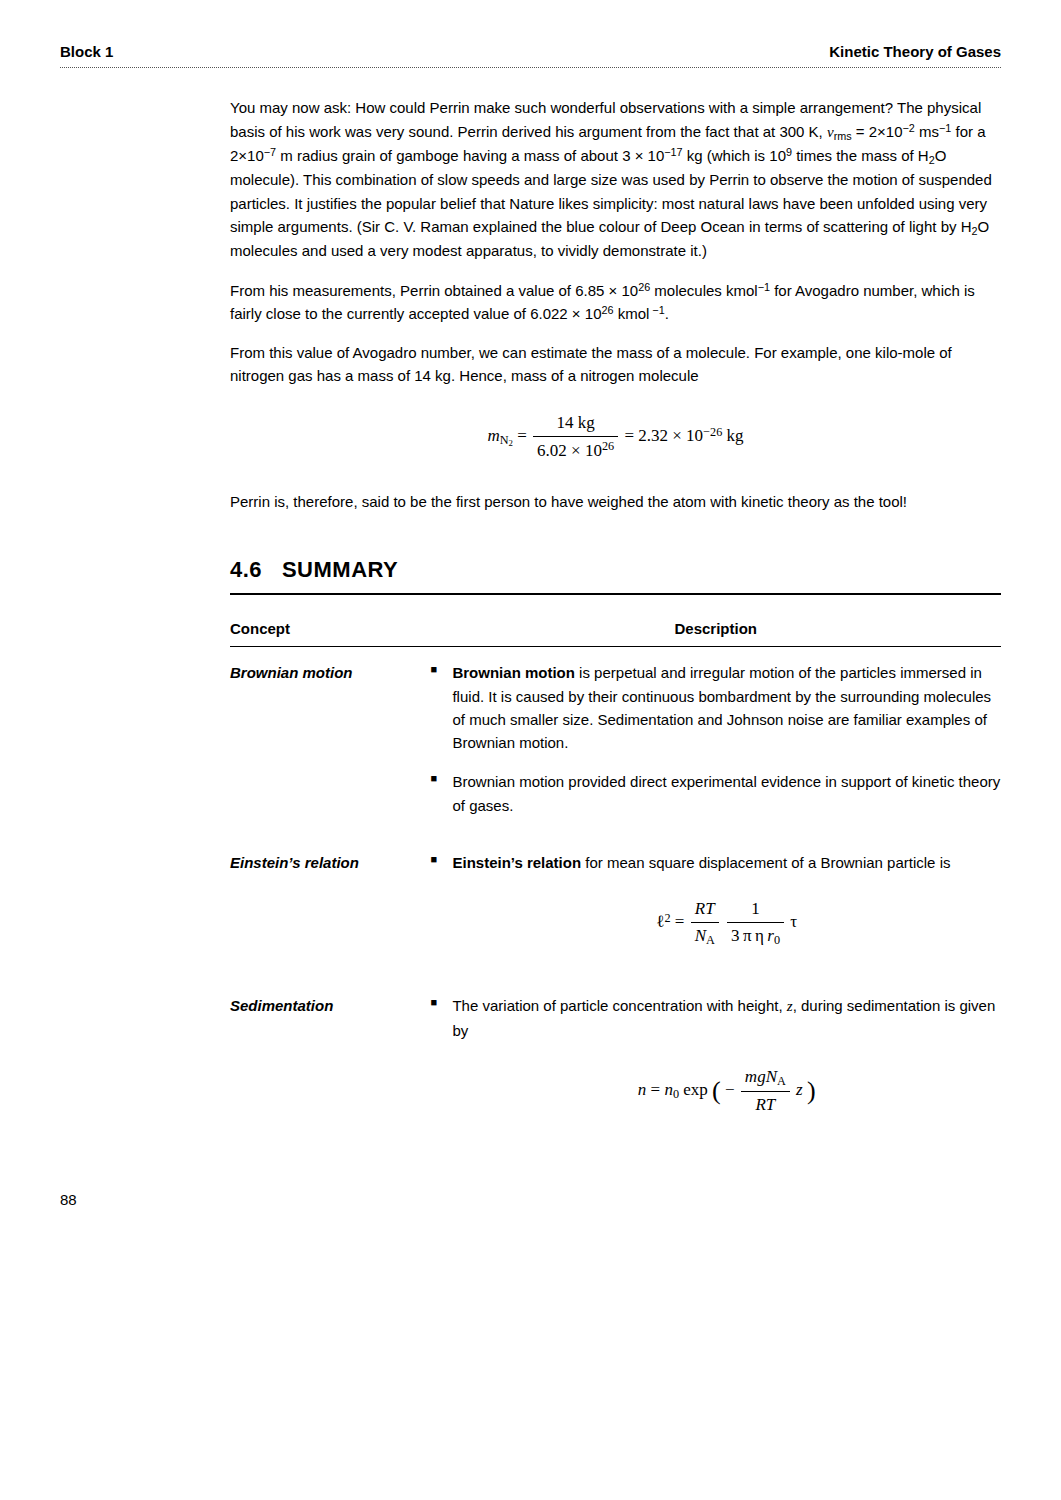Block 1 Kinetic Theory of Gases
You may now ask: How could Perrin make such wonderful observations with a simple arrangement? The physical basis of his work was very sound. Perrin derived his argument from the fact that at 300 K, vrms = 2×10−2 ms−1 for a 2×10−7 m radius grain of gamboge having a mass of about 3 × 10−17 kg (which is 109 times the mass of H2O molecule). This combination of slow speeds and large size was used by Perrin to observe the motion of suspended particles. It justifies the popular belief that Nature likes simplicity: most natural laws have been unfolded using very simple arguments. (Sir C. V. Raman explained the blue colour of Deep Ocean in terms of scattering of light by H2O molecules and used a very modest apparatus, to vividly demonstrate it.)
From his measurements, Perrin obtained a value of 6.85 × 1026 molecules kmol−1 for Avogadro number, which is fairly close to the currently accepted value of 6.022 × 1026 kmol −1.
From this value of Avogadro number, we can estimate the mass of a molecule. For example, one kilo-mole of nitrogen gas has a mass of 14 kg. Hence, mass of a nitrogen molecule
mN2 = 14 kg 6.02 × 1026 = 2.32 × 10−26 kg
Perrin is, therefore, said to be the first person to have weighed the atom with kinetic theory as the tool!
4.6 SUMMARY
| Concept | Description |
| --- | --- |
| Brownian motion | Brownian motion is perpetual and irregular motion of the particles immersed in fluid. It is caused by their continuous bombardment by the surrounding molecules of much smaller size. Sedimentation and Johnson noise are familiar examples of Brownian motion. Brownian motion provided direct experimental evidence in support of kinetic theory of gases. |
| Einstein’s relation | Einstein’s relation for mean square displacement of a Brownian particle is ℓ 2 = RT N A 1 3 π η r 0 τ |
| Sedimentation | The variation of particle concentration with height, z , during sedimentation is given by n = n 0 exp ( − mgN A RT z ) |
88